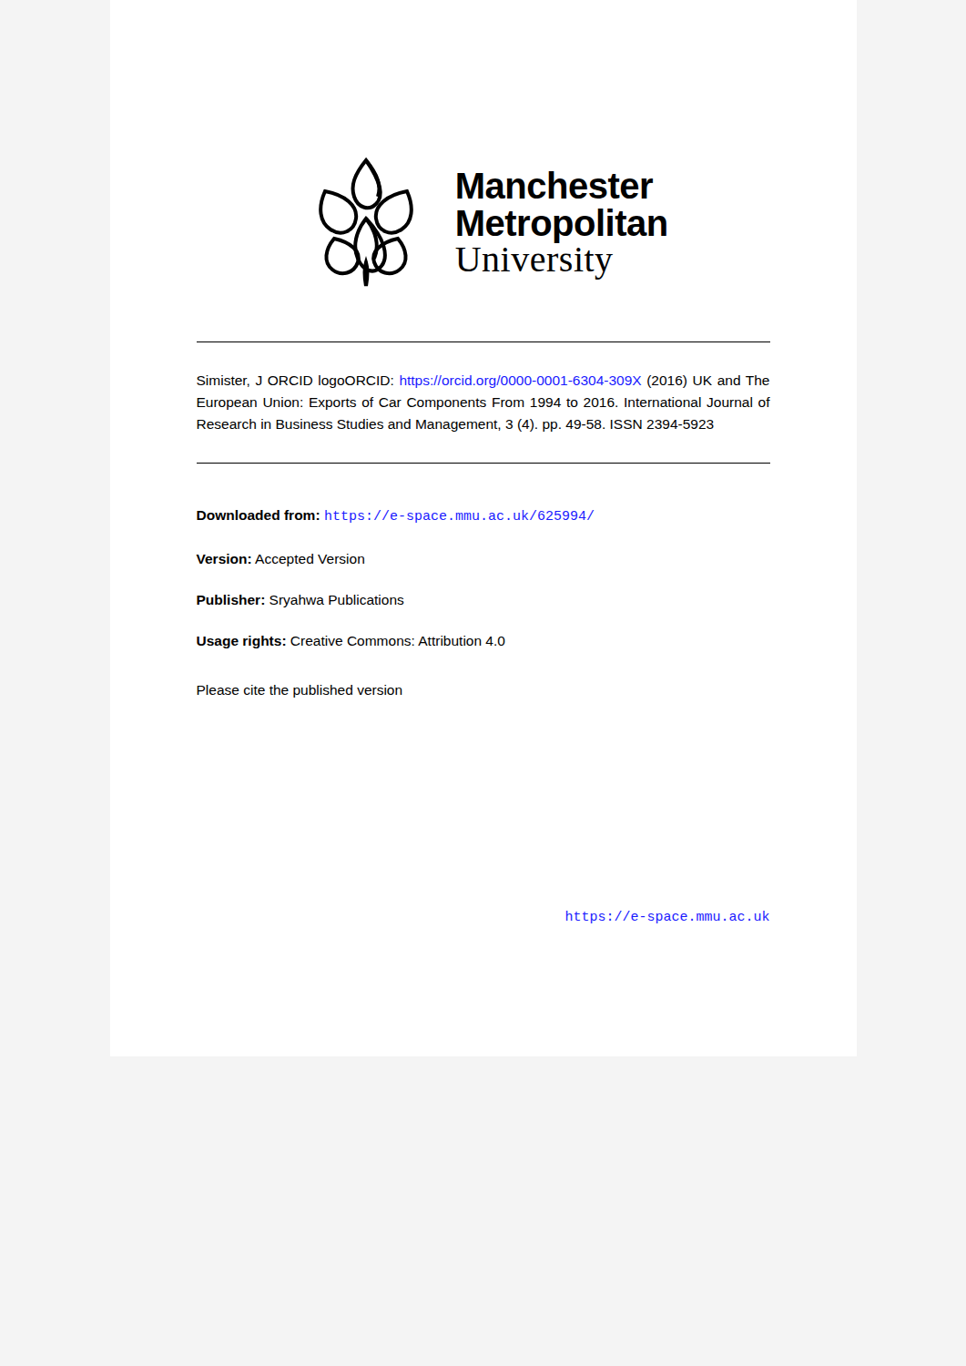Manchester Metropolitan University
Simister, J ORCID logoORCID: https://orcid.org/0000-0001-6304-309X (2016) UK and The European Union: Exports of Car Components From 1994 to 2016. International Journal of Research in Business Studies and Management, 3 (4). pp. 49-58. ISSN 2394-5923
Downloaded from: https://e-space.mmu.ac.uk/625994/
Version: Accepted Version
Publisher: Sryahwa Publications
Usage rights: Creative Commons: Attribution 4.0
Please cite the published version
https://e-space.mmu.ac.uk